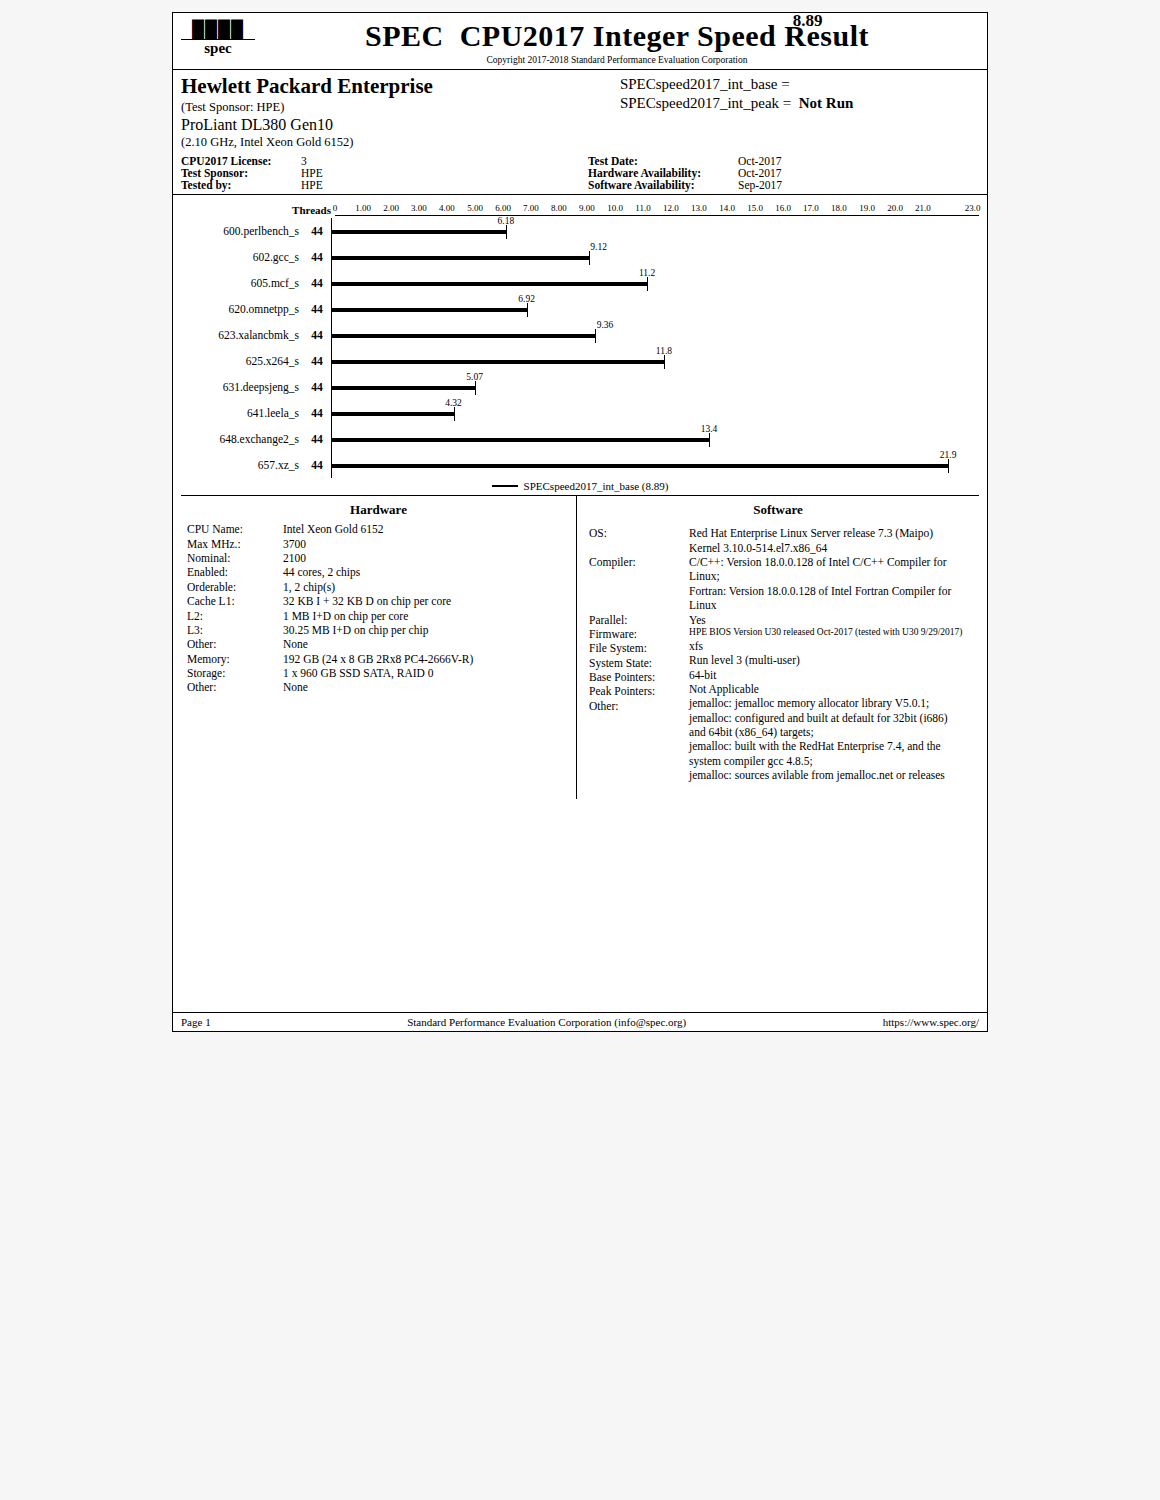████ spec
SPEC CPU2017 Integer Speed Result
Copyright 2017-2018 Standard Performance Evaluation Corporation
Hewlett Packard Enterprise
(Test Sponsor: HPE)
ProLiant DL380 Gen10
(2.10 GHz, Intel Xeon Gold 6152)
SPECspeed2017_int_base =8.89
SPECspeed2017_int_peak = Not Run
| CPU2017 License: 3 Test Sponsor: HPE Tested by: HPE | Test Date: Oct-2017 Hardware Availability: Oct-2017 Software Availability: Sep-2017 |
Threads
0 1.00 2.00 3.00 4.00 5.00 6.00 7.00 8.00 9.00 10.0 11.0 12.0 13.0 14.0 15.0 16.0 17.0 18.0 19.0 20.0 21.0 23.0
600.perlbench_s
44
6.18
602.gcc_s
44
9.12
605.mcf_s
44
11.2
620.omnetpp_s
44
6.92
623.xalancbmk_s
44
9.36
625.x264_s
44
11.8
631.deepsjeng_s
44
5.07
641.leela_s
44
4.32
648.exchange2_s
44
13.4
657.xz_s
44
21.9
SPECspeed2017_int_base (8.89)
Hardware
CPU Name:
Intel Xeon Gold 6152
Max MHz.:
3700
Nominal:
2100
Enabled:
44 cores, 2 chips
Orderable:
1, 2 chip(s)
Cache L1:
32 KB I + 32 KB D on chip per core
L2:
1 MB I+D on chip per core
L3:
30.25 MB I+D on chip per chip
Other:
None
Memory:
192 GB (24 x 8 GB 2Rx8 PC4-2666V-R)
Storage:
1 x 960 GB SSD SATA, RAID 0
Other:
None
Software
OS:
Red Hat Enterprise Linux Server release 7.3 (Maipo)
Kernel 3.10.0-514.el7.x86_64
Compiler:
C/C++: Version 18.0.0.128 of Intel C/C++ Compiler for Linux;
Fortran: Version 18.0.0.128 of Intel Fortran Compiler for Linux
Parallel:
Yes
Firmware:
HPE BIOS Version U30 released Oct-2017 (tested with U30 9/29/2017)
File System:
xfs
System State:
Run level 3 (multi-user)
Base Pointers:
64-bit
Peak Pointers:
Not Applicable
Other:
jemalloc: jemalloc memory allocator library V5.0.1;
jemalloc: configured and built at default for 32bit (i686) and 64bit (x86_64) targets;
jemalloc: built with the RedHat Enterprise 7.4, and the system compiler gcc 4.8.5;
jemalloc: sources avilable from jemalloc.net or releases
Page 1
Standard Performance Evaluation Corporation (info@spec.org)
https://www.spec.org/